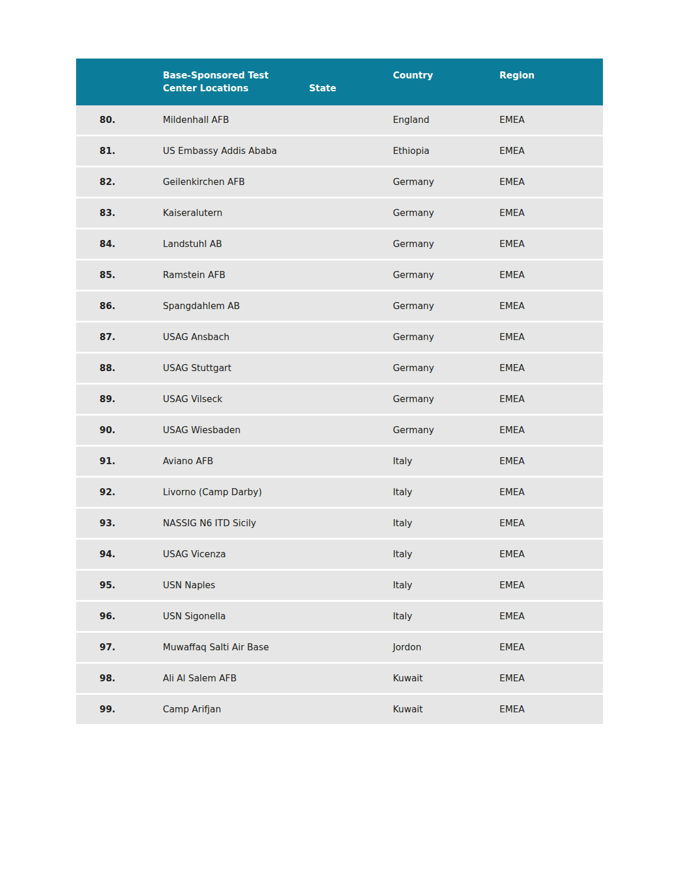| | Base-Sponsored Test Center Locations | State | Country | Region |
| --- | --- | --- | --- | --- |
| 80. | Mildenhall AFB | | England | EMEA |
| 81. | US Embassy Addis Ababa | | Ethiopia | EMEA |
| 82. | Geilenkirchen AFB | | Germany | EMEA |
| 83. | Kaiseralutern | | Germany | EMEA |
| 84. | Landstuhl AB | | Germany | EMEA |
| 85. | Ramstein AFB | | Germany | EMEA |
| 86. | Spangdahlem AB | | Germany | EMEA |
| 87. | USAG Ansbach | | Germany | EMEA |
| 88. | USAG Stuttgart | | Germany | EMEA |
| 89. | USAG Vilseck | | Germany | EMEA |
| 90. | USAG Wiesbaden | | Germany | EMEA |
| 91. | Aviano AFB | | Italy | EMEA |
| 92. | Livorno (Camp Darby) | | Italy | EMEA |
| 93. | NASSIG N6 ITD Sicily | | Italy | EMEA |
| 94. | USAG Vicenza | | Italy | EMEA |
| 95. | USN Naples | | Italy | EMEA |
| 96. | USN Sigonella | | Italy | EMEA |
| 97. | Muwaffaq Salti Air Base | | Jordon | EMEA |
| 98. | Ali Al Salem AFB | | Kuwait | EMEA |
| 99. | Camp Arifjan | | Kuwait | EMEA |